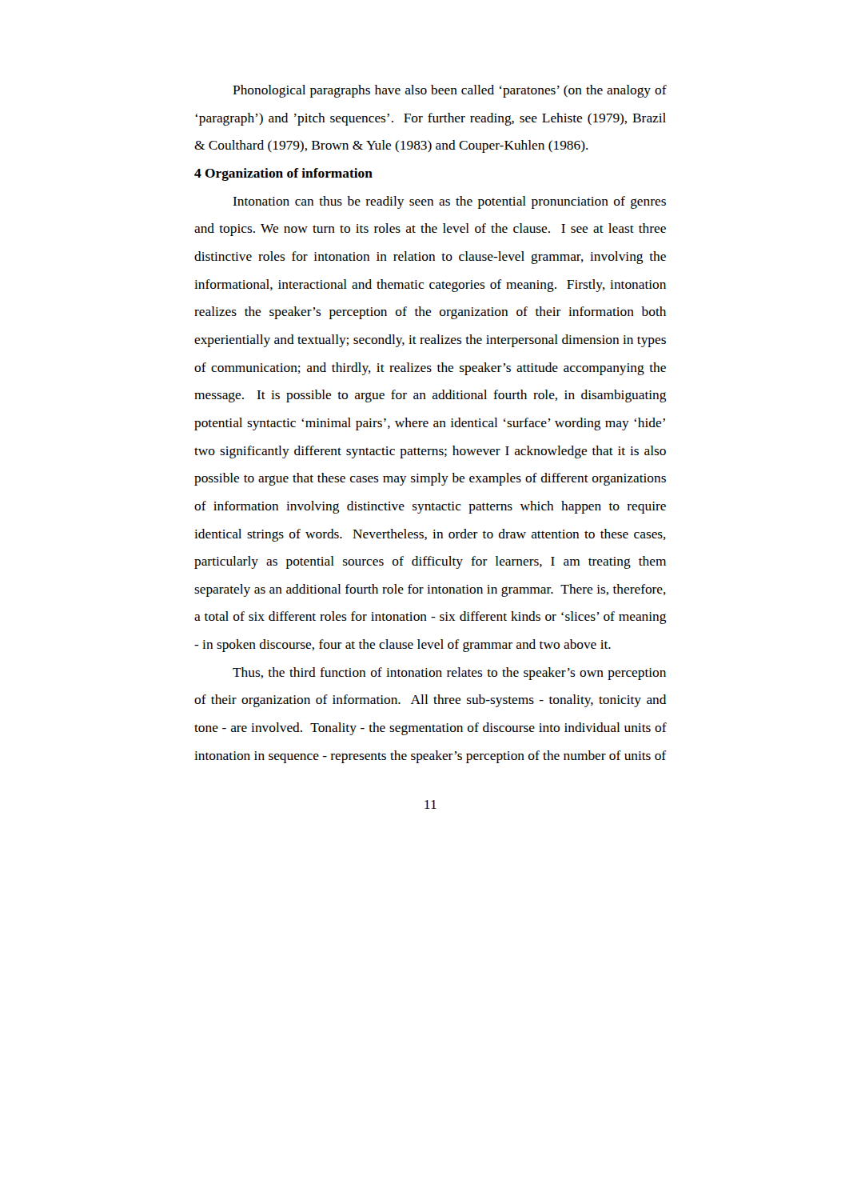Phonological paragraphs have also been called ‘paratones’ (on the analogy of ‘paragraph’) and ’pitch sequences’. For further reading, see Lehiste (1979), Brazil & Coulthard (1979), Brown & Yule (1983) and Couper-Kuhlen (1986).
4 Organization of information
Intonation can thus be readily seen as the potential pronunciation of genres and topics. We now turn to its roles at the level of the clause. I see at least three distinctive roles for intonation in relation to clause-level grammar, involving the informational, interactional and thematic categories of meaning. Firstly, intonation realizes the speaker’s perception of the organization of their information both experientially and textually; secondly, it realizes the interpersonal dimension in types of communication; and thirdly, it realizes the speaker’s attitude accompanying the message. It is possible to argue for an additional fourth role, in disambiguating potential syntactic ‘minimal pairs’, where an identical ‘surface’ wording may ‘hide’ two significantly different syntactic patterns; however I acknowledge that it is also possible to argue that these cases may simply be examples of different organizations of information involving distinctive syntactic patterns which happen to require identical strings of words. Nevertheless, in order to draw attention to these cases, particularly as potential sources of difficulty for learners, I am treating them separately as an additional fourth role for intonation in grammar. There is, therefore, a total of six different roles for intonation - six different kinds or ‘slices’ of meaning - in spoken discourse, four at the clause level of grammar and two above it.
Thus, the third function of intonation relates to the speaker’s own perception of their organization of information. All three sub-systems - tonality, tonicity and tone - are involved. Tonality - the segmentation of discourse into individual units of intonation in sequence - represents the speaker’s perception of the number of units of
11